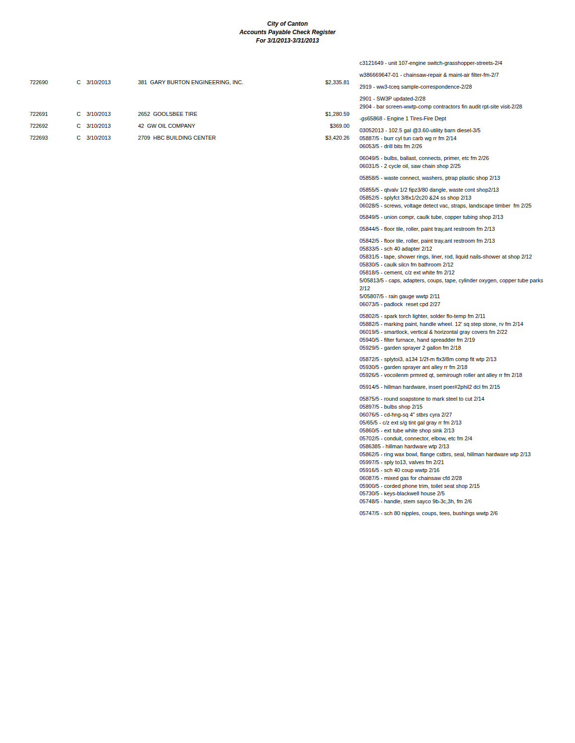City of Canton
Accounts Payable Check Register
For 3/1/2013-3/31/2013
| | | | | | c3121649 - unit 107-engine switch-grasshopper-streets-2/4 w386669647-01 - chainsaw-repair & maint-air filter-fm-2/7 |
| 722690 | C | 3/10/2013 | 381 GARY BURTON ENGINEERING, INC. | $2,335.81 | 2919 - ww3-tceq sample-correspondence-2/28 2901 - SW3P updated-2/28 2904 - bar screen-wwtp-comp contractors fin audit rpt-site visit-2/28 |
| 722691 | C | 3/10/2013 | 2652 GOOLSBEE TIRE | $1,280.59 | -gs65868 - Engine 1 Tires-Fire Dept |
| 722692 | C | 3/10/2013 | 42 GW OIL COMPANY | $369.00 | 03052013 - 102.5 gal @3.60-utility barn diesel-3/5 |
| 722693 | C | 3/10/2013 | 2709 HBC BUILDING CENTER | $3,420.26 | 05887/5 - burr cyl tun carb wg rr fm 2/14 06053/5 - drill bits fm 2/26 06049/5 - bulbs, ballast, connects, primer, etc fm 2/26 06031/5 - 2 cycle oil, saw chain shop 2/25 05858/5 - waste connect, washers, ptrap plastic shop 2/13 05855/5 - qtvalv 1/2 fipz3/80 dangle, waste cont shop2/13 05852/5 - splyfct 3/8x1/2c20 &24 ss shop 2/13 06028/5 - screws, voltage detect vac, straps, landscape timber fm 2/25 05849/5 - union compr, caulk tube, copper tubing shop 2/13 05844/5 - floor tile, roller, paint tray,ant restroom fm 2/13 05842/5 - floor tile, roller, paint tray,ant restroom fm 2/13 05833/5 - sch 40 adapter 2/12 05831/5 - tape, shower rings, liner, rod, liquid nails-shower at shop 2/12 05830/5 - caulk silcn fm bathroom 2/12 05818/5 - cement, c/z ext white fm 2/12 5/05813/5 - caps, adapters, coups, tape, cylinder oxygen, copper tube parks 2/12 5/05807/5 - rain gauge wwtp 2/11 06073/5 - padlock reset cpd 2/27 05802/5 - spark torch lighter, solder flo-temp fm 2/11 05882/5 - marking paint, handle wheel. 12' sq step stone, rv fm 2/14 06019/5 - smartlock, vertical & horizontal gray covers fm 2/22 05940/5 - filter furnace, hand spreadder fm 2/19 05929/5 - garden sprayer 2 gallon fm 2/18 05872/5 - splytoi3, a134 1/2f-m flx3/8m comp fit wtp 2/13 05930/5 - garden sprayer ant alley rr fm 2/18 05926/5 - vocoilenm prmred qt, semirough roller ant alley rr fm 2/18 05914/5 - hillman hardware, insert poer#2phil2 dcl fm 2/15 05875/5 - round soapstone to mark steel to cut 2/14 05897/5 - bulbs shop 2/15 06076/5 - cd-hng-sq 4" stbrs cyra 2/27 05/65/5 - c/z ext s/g tint gal gray rr fm 2/13 05860/5 - ext tube white shop sink 2/13 05702/5 - conduit, connector, elbow, etc fm 2/4 0586385 - hillman hardware wtp 2/13 05862/5 - ring wax bowl, flange cstbrs, seal, hillman hardware wtp 2/13 05997/5 - sply to13, valves fm 2/21 05916/5 - sch 40 coup wwtp 2/16 06087/5 - mixed gas for chainsaw cfd 2/28 05900/5 - corded phone trim, toilet seat shop 2/15 05730/5 - keys-blackwell house 2/5 05748/5 - handle, stem sayco 9b-3c,3h, fm 2/6 05747/5 - sch 80 nipples, coups, tees, bushings wwtp 2/6 |